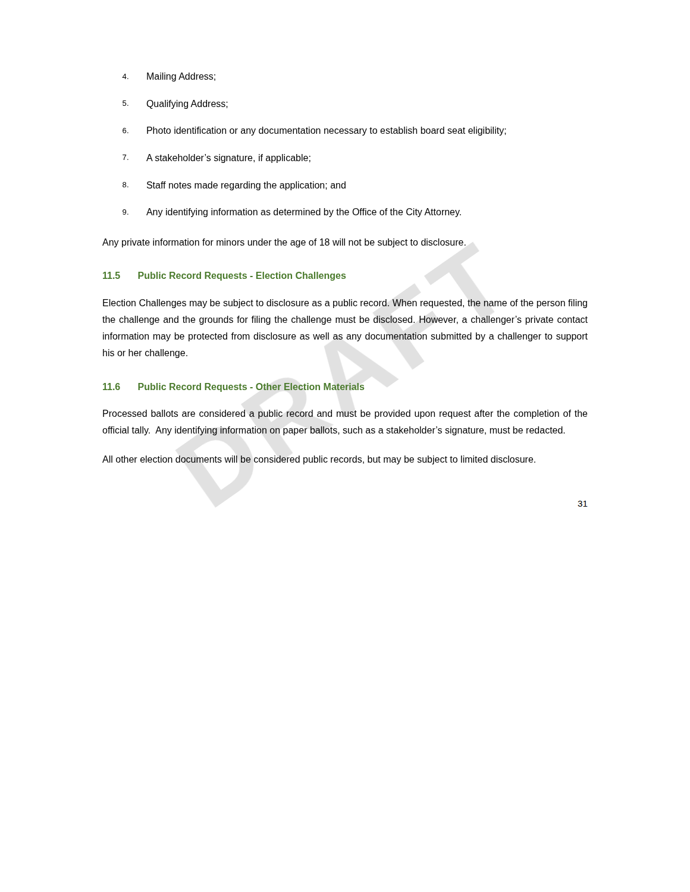DRAFT
4. Mailing Address;
5. Qualifying Address;
6. Photo identification or any documentation necessary to establish board seat eligibility;
7. A stakeholder’s signature, if applicable;
8. Staff notes made regarding the application; and
9. Any identifying information as determined by the Office of the City Attorney.
Any private information for minors under the age of 18 will not be subject to disclosure.
11.5 Public Record Requests - Election Challenges
Election Challenges may be subject to disclosure as a public record. When requested, the name of the person filing the challenge and the grounds for filing the challenge must be disclosed. However, a challenger’s private contact information may be protected from disclosure as well as any documentation submitted by a challenger to support his or her challenge.
11.6 Public Record Requests - Other Election Materials
Processed ballots are considered a public record and must be provided upon request after the completion of the official tally. Any identifying information on paper ballots, such as a stakeholder’s signature, must be redacted.
All other election documents will be considered public records, but may be subject to limited disclosure.
31